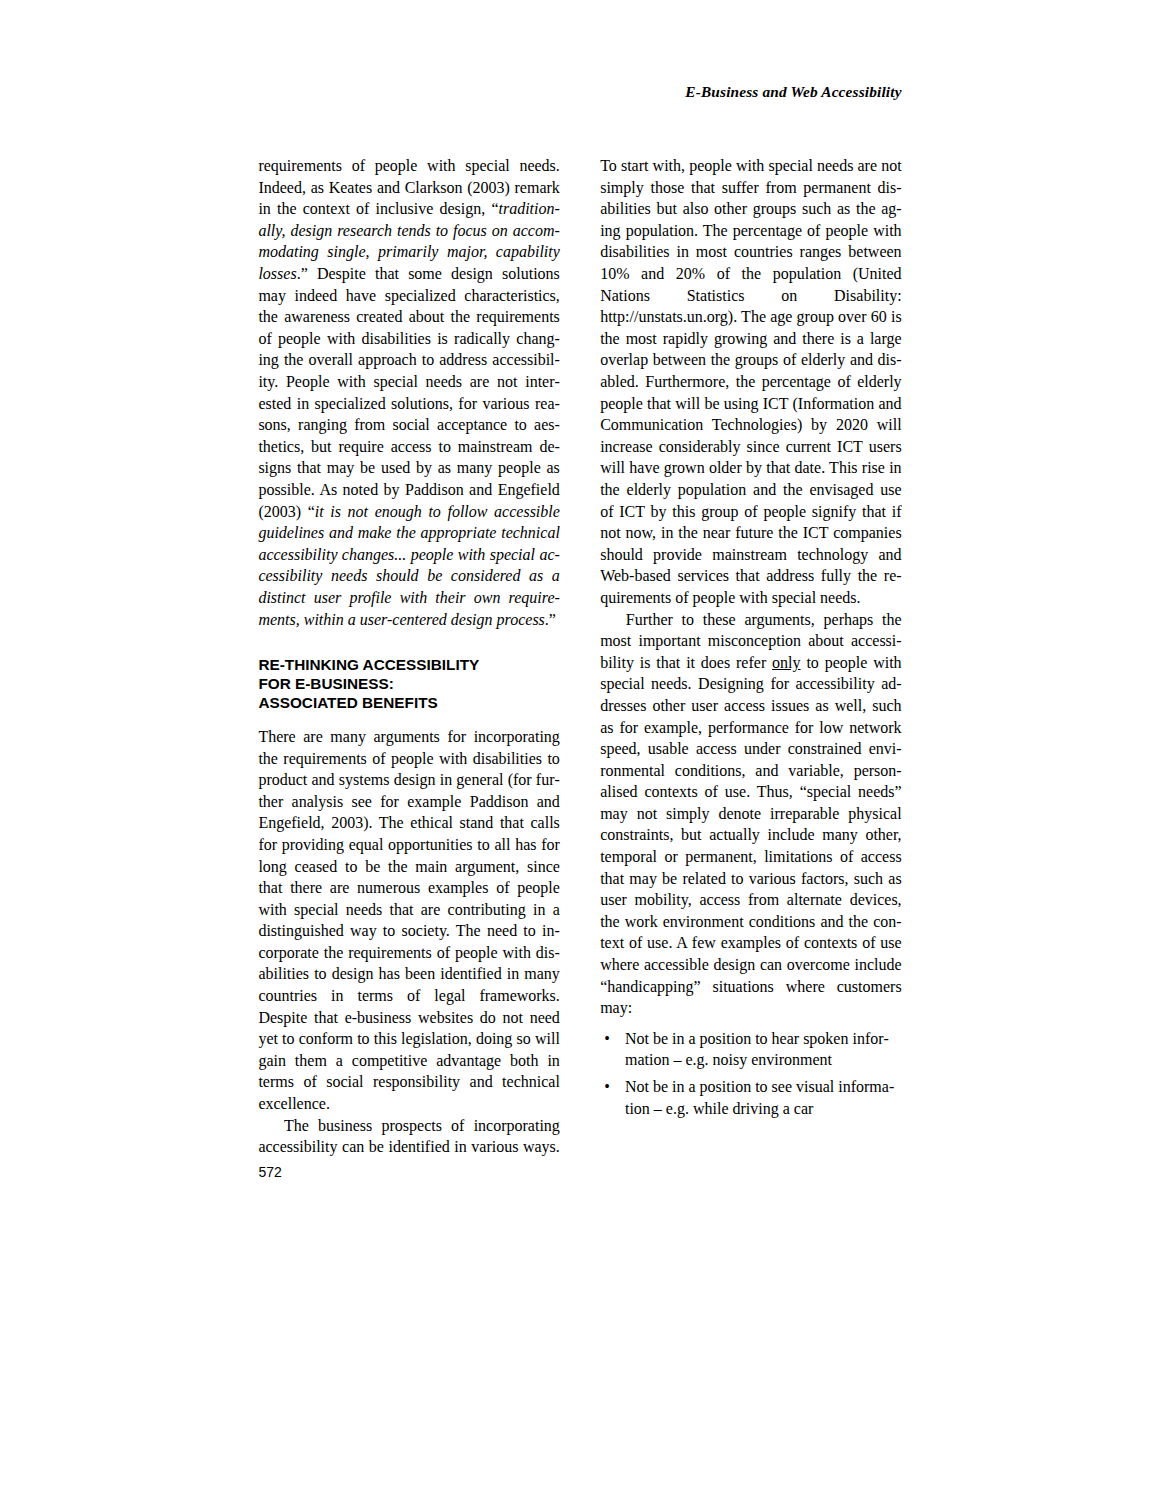E-Business and Web Accessibility
requirements of people with special needs. Indeed, as Keates and Clarkson (2003) remark in the context of inclusive design, “traditionally, design research tends to focus on accommodating single, primarily major, capability losses.” Despite that some design solutions may indeed have specialized characteristics, the awareness created about the requirements of people with disabilities is radically changing the overall approach to address accessibility. People with special needs are not interested in specialized solutions, for various reasons, ranging from social acceptance to aesthetics, but require access to mainstream designs that may be used by as many people as possible. As noted by Paddison and Engefield (2003) “it is not enough to follow accessible guidelines and make the appropriate technical accessibility changes... people with special accessibility needs should be considered as a distinct user profile with their own requirements, within a user-centered design process.”
RE-THINKING ACCESSIBILITY
FOR E-BUSINESS:
ASSOCIATED BENEFITS
There are many arguments for incorporating the requirements of people with disabilities to product and systems design in general (for further analysis see for example Paddison and Engefield, 2003). The ethical stand that calls for providing equal opportunities to all has for long ceased to be the main argument, since that there are numerous examples of people with special needs that are contributing in a distinguished way to society. The need to incorporate the requirements of people with disabilities to design has been identified in many countries in terms of legal frameworks. Despite that e-business websites do not need yet to conform to this legislation, doing so will gain them a competitive advantage both in terms of social responsibility and technical excellence.
The business prospects of incorporating accessibility can be identified in various ways. To start with, people with special needs are not simply those that suffer from permanent disabilities but also other groups such as the aging population. The percentage of people with disabilities in most countries ranges between 10% and 20% of the population (United Nations Statistics on Disability: http://unstats.un.org). The age group over 60 is the most rapidly growing and there is a large overlap between the groups of elderly and disabled. Furthermore, the percentage of elderly people that will be using ICT (Information and Communication Technologies) by 2020 will increase considerably since current ICT users will have grown older by that date. This rise in the elderly population and the envisaged use of ICT by this group of people signify that if not now, in the near future the ICT companies should provide mainstream technology and Web-based services that address fully the requirements of people with special needs.
Further to these arguments, perhaps the most important misconception about accessibility is that it does refer only to people with special needs. Designing for accessibility addresses other user access issues as well, such as for example, performance for low network speed, usable access under constrained environmental conditions, and variable, personalised contexts of use. Thus, “special needs” may not simply denote irreparable physical constraints, but actually include many other, temporal or permanent, limitations of access that may be related to various factors, such as user mobility, access from alternate devices, the work environment conditions and the context of use. A few examples of contexts of use where accessible design can overcome include “handicapping” situations where customers may:
Not be in a position to hear spoken information – e.g. noisy environment
Not be in a position to see visual information – e.g. while driving a car
572